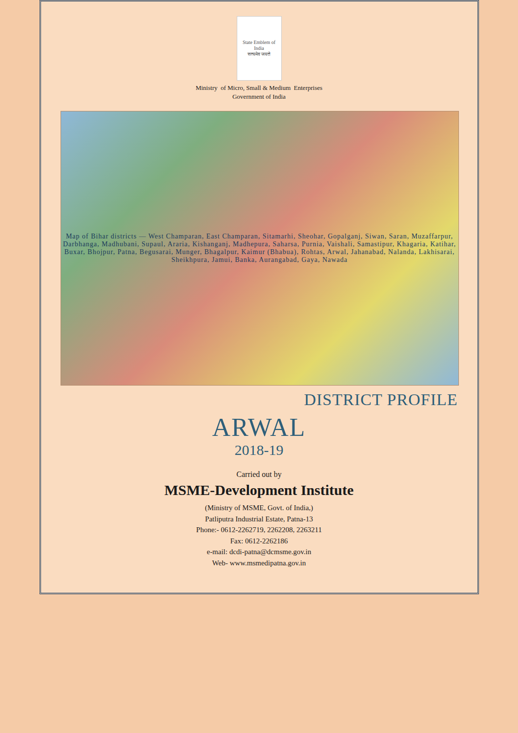State Emblem of India
सत्यमेव जयते
Ministry of Micro, Small & Medium Enterprises
Government of India
Map of Bihar districts — West Champaran, East Champaran, Sitamarhi, Sheohar, Gopalganj, Siwan, Saran, Muzaffarpur, Darbhanga, Madhubani, Supaul, Araria, Kishanganj, Madhepura, Saharsa, Purnia, Vaishali, Samastipur, Khagaria, Katihar, Buxar, Bhojpur, Patna, Begusarai, Munger, Bhagalpur, Kaimur (Bhabua), Rohtas, Arwal, Jahanabad, Nalanda, Lakhisarai, Sheikhpura, Jamui, Banka, Aurangabad, Gaya, Nawada
DISTRICT PROFILE
ARWAL
2018-19
Carried out by
MSME-Development Institute
(Ministry of MSME, Govt. of India,)
Patliputra Industrial Estate, Patna-13
Phone:- 0612-2262719, 2262208, 2263211
Fax: 0612-2262186
e-mail: dcdi-patna@dcmsme.gov.in
Web- www.msmedipatna.gov.in